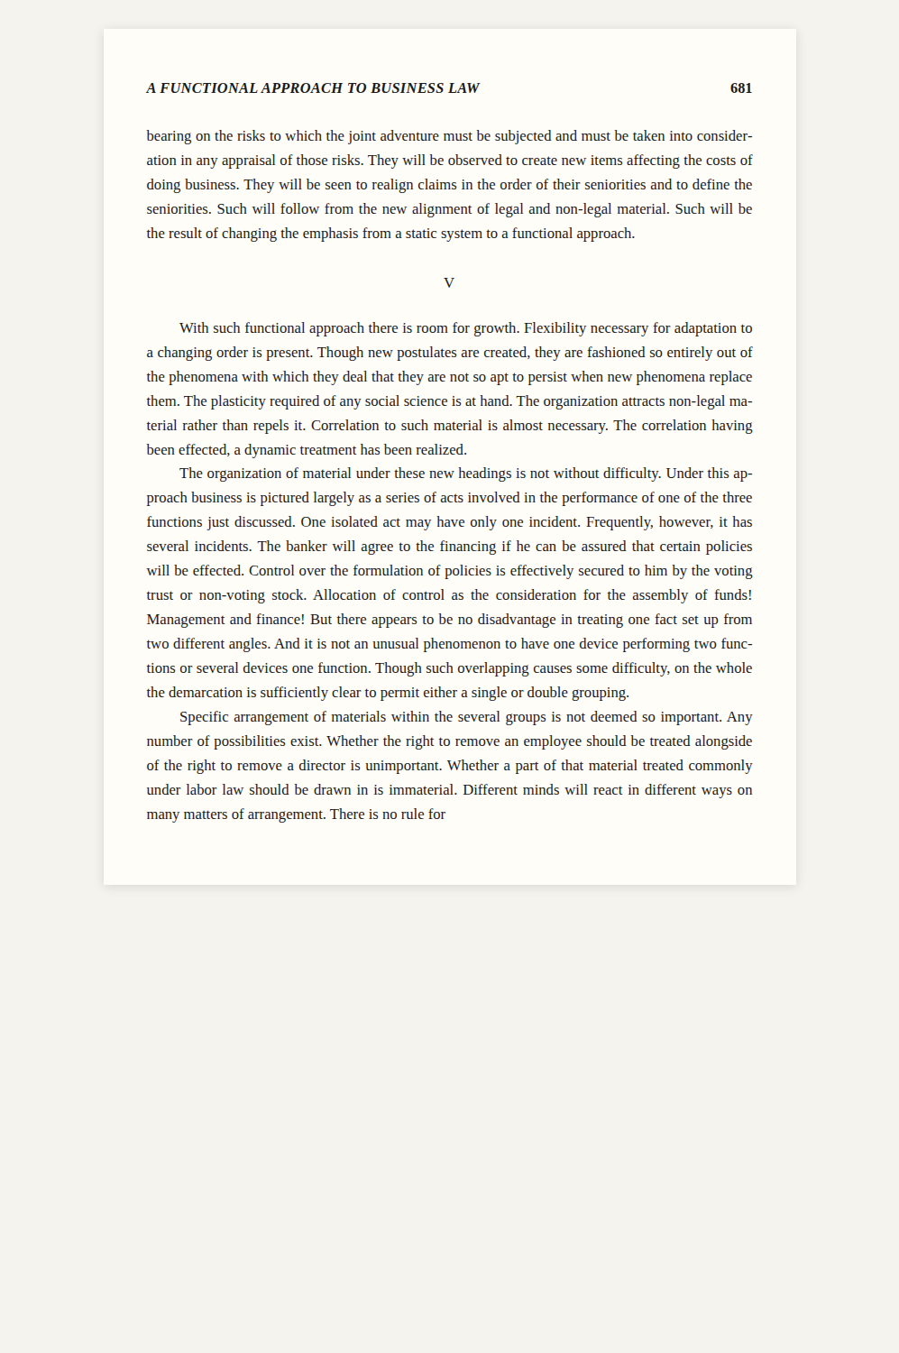A FUNCTIONAL APPROACH TO BUSINESS LAW 681
bearing on the risks to which the joint adventure must be subjected and must be taken into consideration in any appraisal of those risks. They will be observed to create new items affecting the costs of doing business. They will be seen to realign claims in the order of their seniorities and to define the seniorities. Such will follow from the new alignment of legal and non-legal material. Such will be the result of changing the emphasis from a static system to a functional approach.
V
With such functional approach there is room for growth. Flexibility necessary for adaptation to a changing order is present. Though new postulates are created, they are fashioned so entirely out of the phenomena with which they deal that they are not so apt to persist when new phenomena replace them. The plasticity required of any social science is at hand. The organization attracts non-legal material rather than repels it. Correlation to such material is almost necessary. The correlation having been effected, a dynamic treatment has been realized.
The organization of material under these new headings is not without difficulty. Under this approach business is pictured largely as a series of acts involved in the performance of one of the three functions just discussed. One isolated act may have only one incident. Frequently, however, it has several incidents. The banker will agree to the financing if he can be assured that certain policies will be effected. Control over the formulation of policies is effectively secured to him by the voting trust or non-voting stock. Allocation of control as the consideration for the assembly of funds! Management and finance! But there appears to be no disadvantage in treating one fact set up from two different angles. And it is not an unusual phenomenon to have one device performing two functions or several devices one function. Though such overlapping causes some difficulty, on the whole the demarcation is sufficiently clear to permit either a single or double grouping.
Specific arrangement of materials within the several groups is not deemed so important. Any number of possibilities exist. Whether the right to remove an employee should be treated alongside of the right to remove a director is unimportant. Whether a part of that material treated commonly under labor law should be drawn in is immaterial. Different minds will react in different ways on many matters of arrangement. There is no rule for